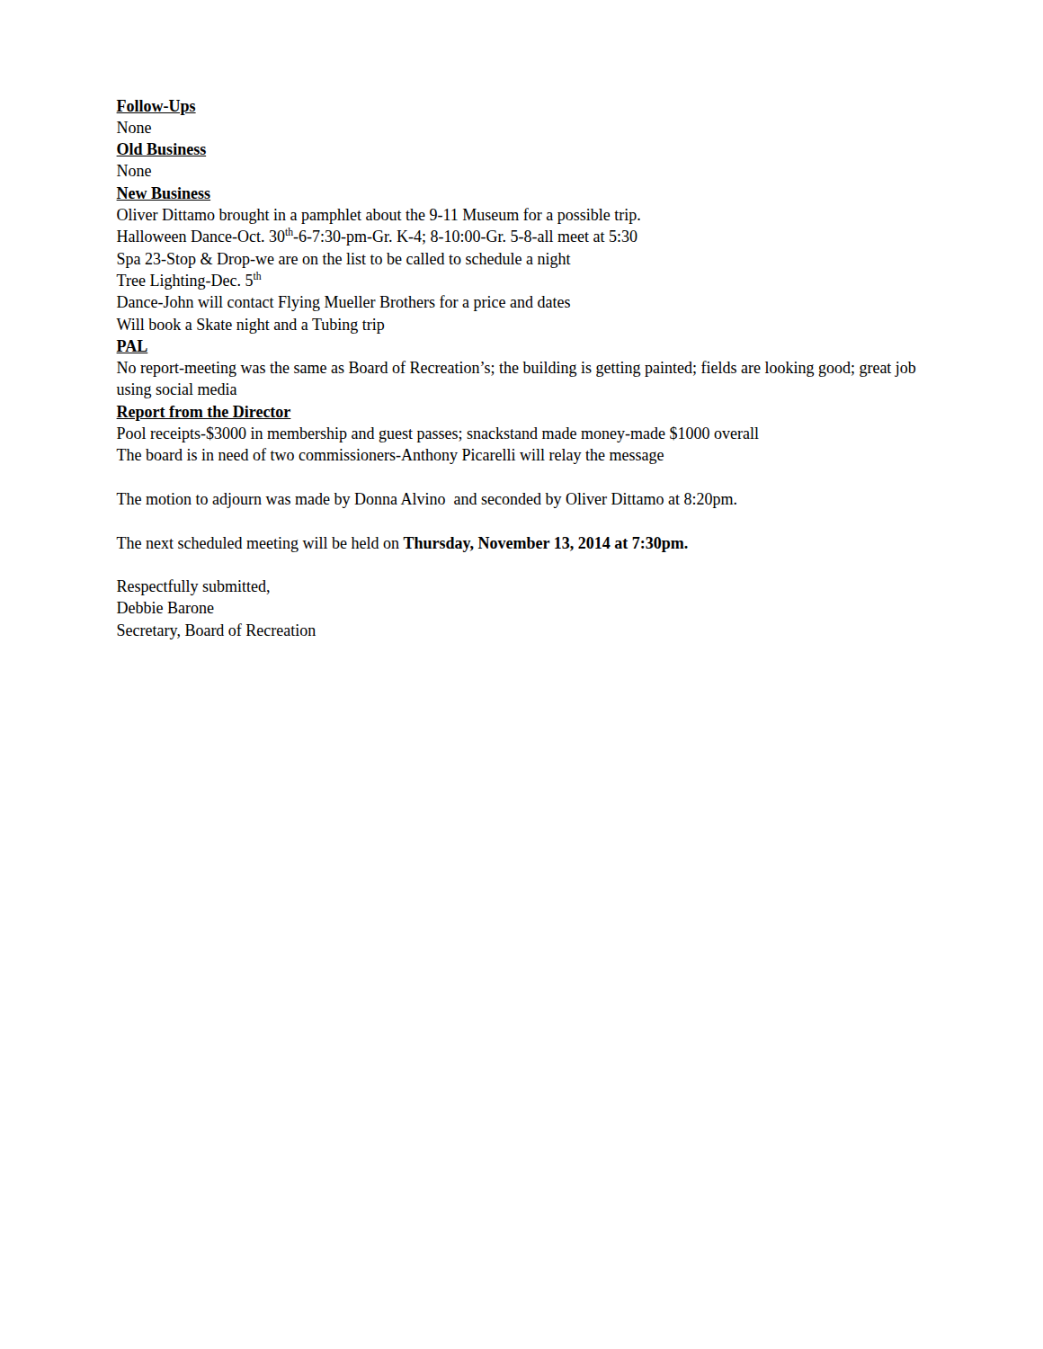Follow-Ups
None
Old Business
None
New Business
Oliver Dittamo brought in a pamphlet about the 9-11 Museum for a possible trip.
Halloween Dance-Oct. 30th-6-7:30-pm-Gr. K-4; 8-10:00-Gr. 5-8-all meet at 5:30
Spa 23-Stop & Drop-we are on the list to be called to schedule a night
Tree Lighting-Dec. 5th
Dance-John will contact Flying Mueller Brothers for a price and dates
Will book a Skate night and a Tubing trip
PAL
No report-meeting was the same as Board of Recreation’s; the building is getting painted; fields are looking good; great job using social media
Report from the Director
Pool receipts-$3000 in membership and guest passes; snackstand made money-made $1000 overall
The board is in need of two commissioners-Anthony Picarelli will relay the message
The motion to adjourn was made by Donna Alvino and seconded by Oliver Dittamo at 8:20pm.
The next scheduled meeting will be held on Thursday, November 13, 2014 at 7:30pm.
Respectfully submitted,
Debbie Barone
Secretary, Board of Recreation